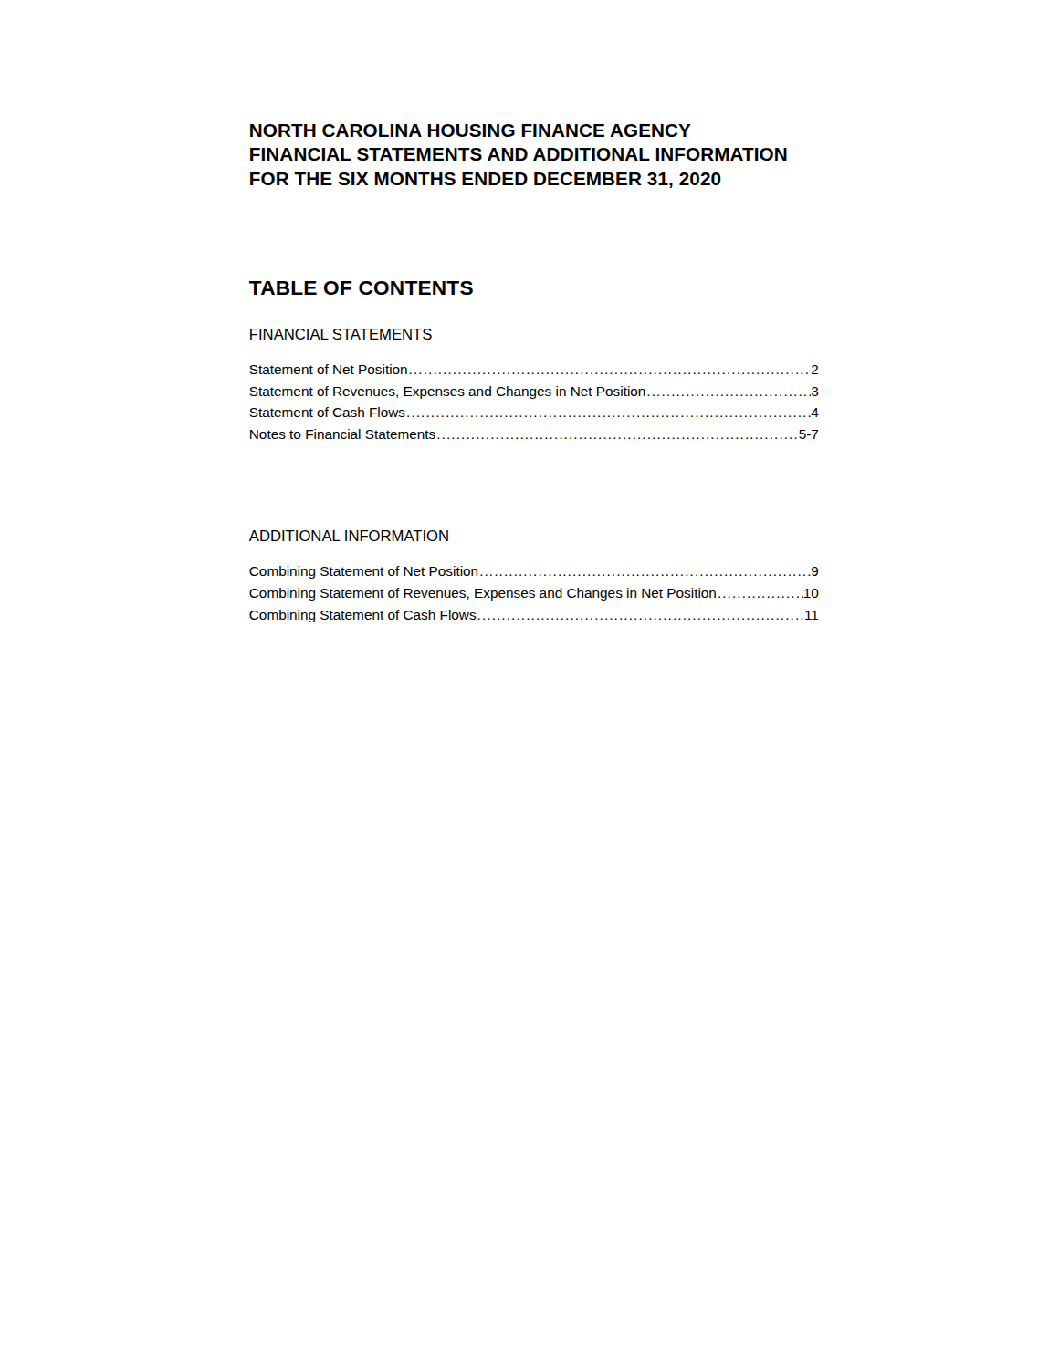NORTH CAROLINA HOUSING FINANCE AGENCY
FINANCIAL STATEMENTS AND ADDITIONAL INFORMATION
FOR THE SIX MONTHS ENDED DECEMBER 31, 2020
TABLE OF CONTENTS
FINANCIAL STATEMENTS
Statement of Net Position ................................................................................................................................ 2
Statement of Revenues, Expenses and Changes in Net Position .............................................................. 3
Statement of Cash Flows .............................................................................................................................. 4
Notes to Financial Statements ................................................................................................................... 5-7
ADDITIONAL INFORMATION
Combining Statement of Net Position ......................................................................................................... 9
Combining Statement of Revenues, Expenses and Changes in Net Position ........................................... 10
Combining Statement of Cash Flows ......................................................................................................... 11